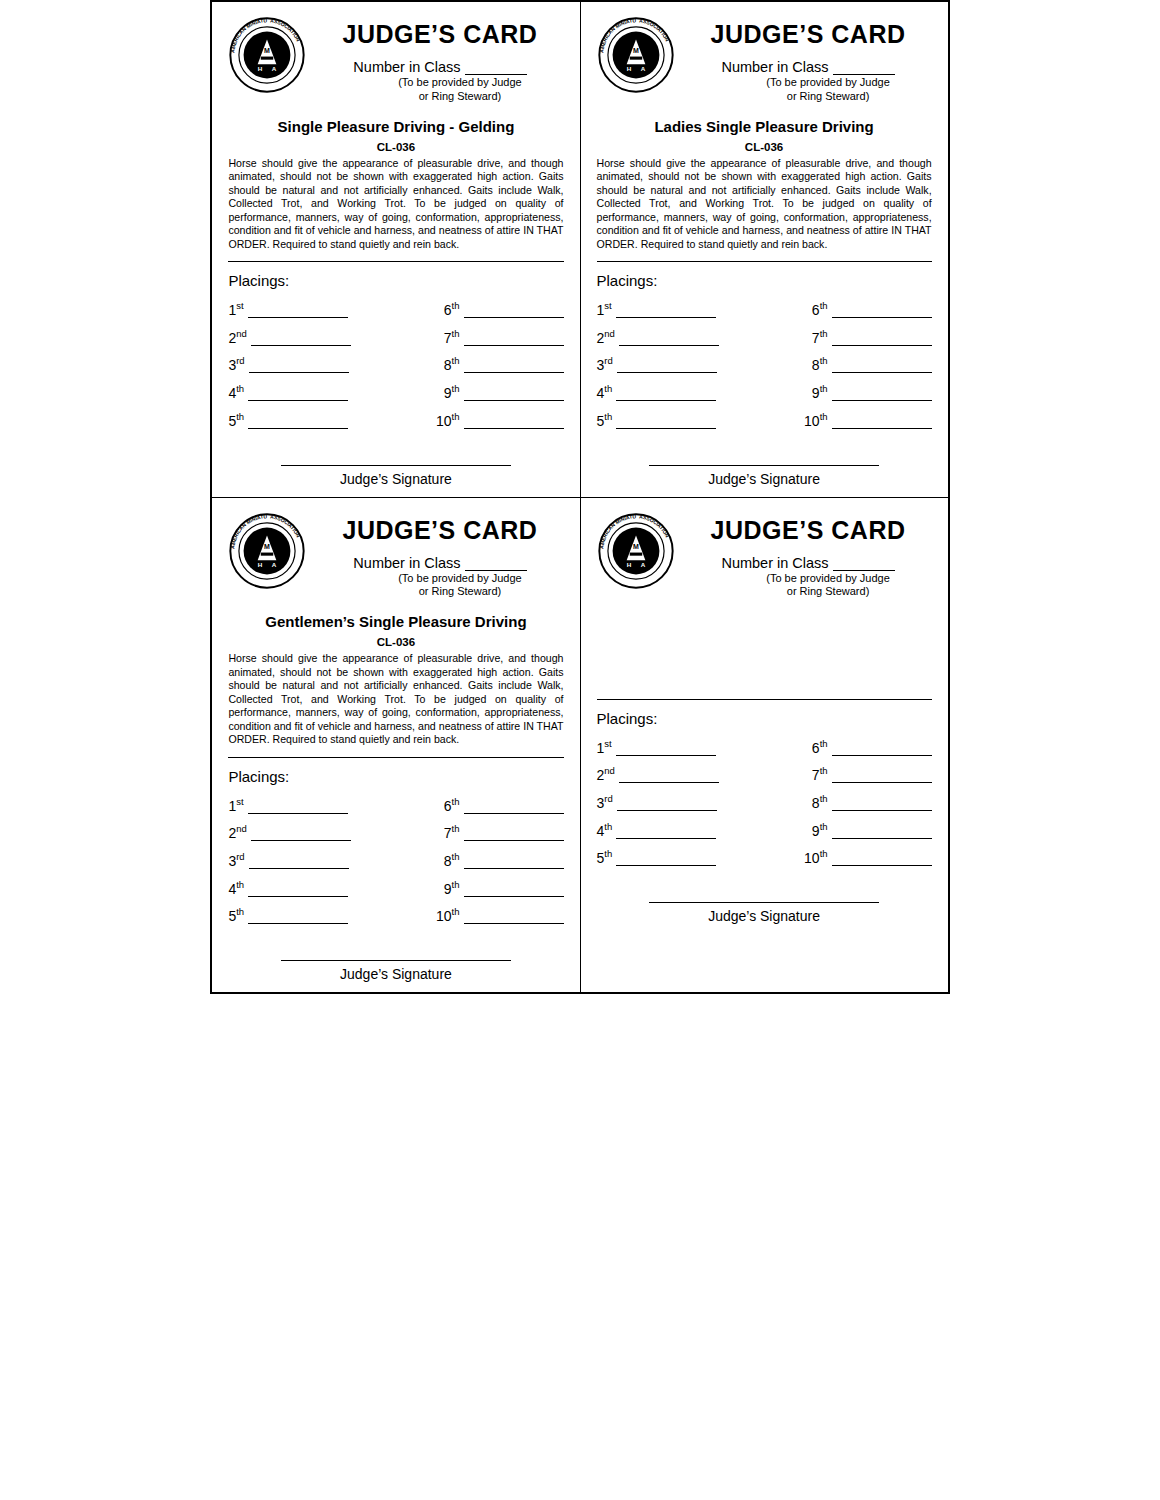| M H A AMERICAN MINIATURE HORSE ASSOCIATION JUDGE’S CARD Number in Class (To be provided by Judge or Ring Steward) Single Pleasure Driving - Gelding CL-036 Horse should give the appearance of pleasurable drive, and though animated, should not be shown with exaggerated high action. Gaits should be natural and not artificially enhanced. Gaits include Walk, Collected Trot, and Working Trot. To be judged on quality of performance, manners, way of going, conformation, appropriateness, condition and fit of vehicle and harness, and neatness of attire IN THAT ORDER. Required to stand quietly and rein back. Placings: / 1 st / 6 th / / 2 nd / 7 th / / 3 rd / 8 th / / 4 th / 9 th / / 5 th / 10 th / Judge’s Signature | M H A AMERICAN MINIATURE HORSE ASSOCIATION JUDGE’S CARD Number in Class (To be provided by Judge or Ring Steward) Ladies Single Pleasure Driving CL-036 Horse should give the appearance of pleasurable drive, and though animated, should not be shown with exaggerated high action. Gaits should be natural and not artificially enhanced. Gaits include Walk, Collected Trot, and Working Trot. To be judged on quality of performance, manners, way of going, conformation, appropriateness, condition and fit of vehicle and harness, and neatness of attire IN THAT ORDER. Required to stand quietly and rein back. Placings: / 1 st / 6 th / / 2 nd / 7 th / / 3 rd / 8 th / / 4 th / 9 th / / 5 th / 10 th / Judge’s Signature |
| M H A AMERICAN MINIATURE HORSE ASSOCIATION JUDGE’S CARD Number in Class (To be provided by Judge or Ring Steward) Gentlemen’s Single Pleasure Driving CL-036 Horse should give the appearance of pleasurable drive, and though animated, should not be shown with exaggerated high action. Gaits should be natural and not artificially enhanced. Gaits include Walk, Collected Trot, and Working Trot. To be judged on quality of performance, manners, way of going, conformation, appropriateness, condition and fit of vehicle and harness, and neatness of attire IN THAT ORDER. Required to stand quietly and rein back. Placings: / 1 st / 6 th / / 2 nd / 7 th / / 3 rd / 8 th / / 4 th / 9 th / / 5 th / 10 th / Judge’s Signature | M H A AMERICAN MINIATURE HORSE ASSOCIATION JUDGE’S CARD Number in Class (To be provided by Judge or Ring Steward) Placings: / 1 st / 6 th / / 2 nd / 7 th / / 3 rd / 8 th / / 4 th / 9 th / / 5 th / 10 th / Judge’s Signature |